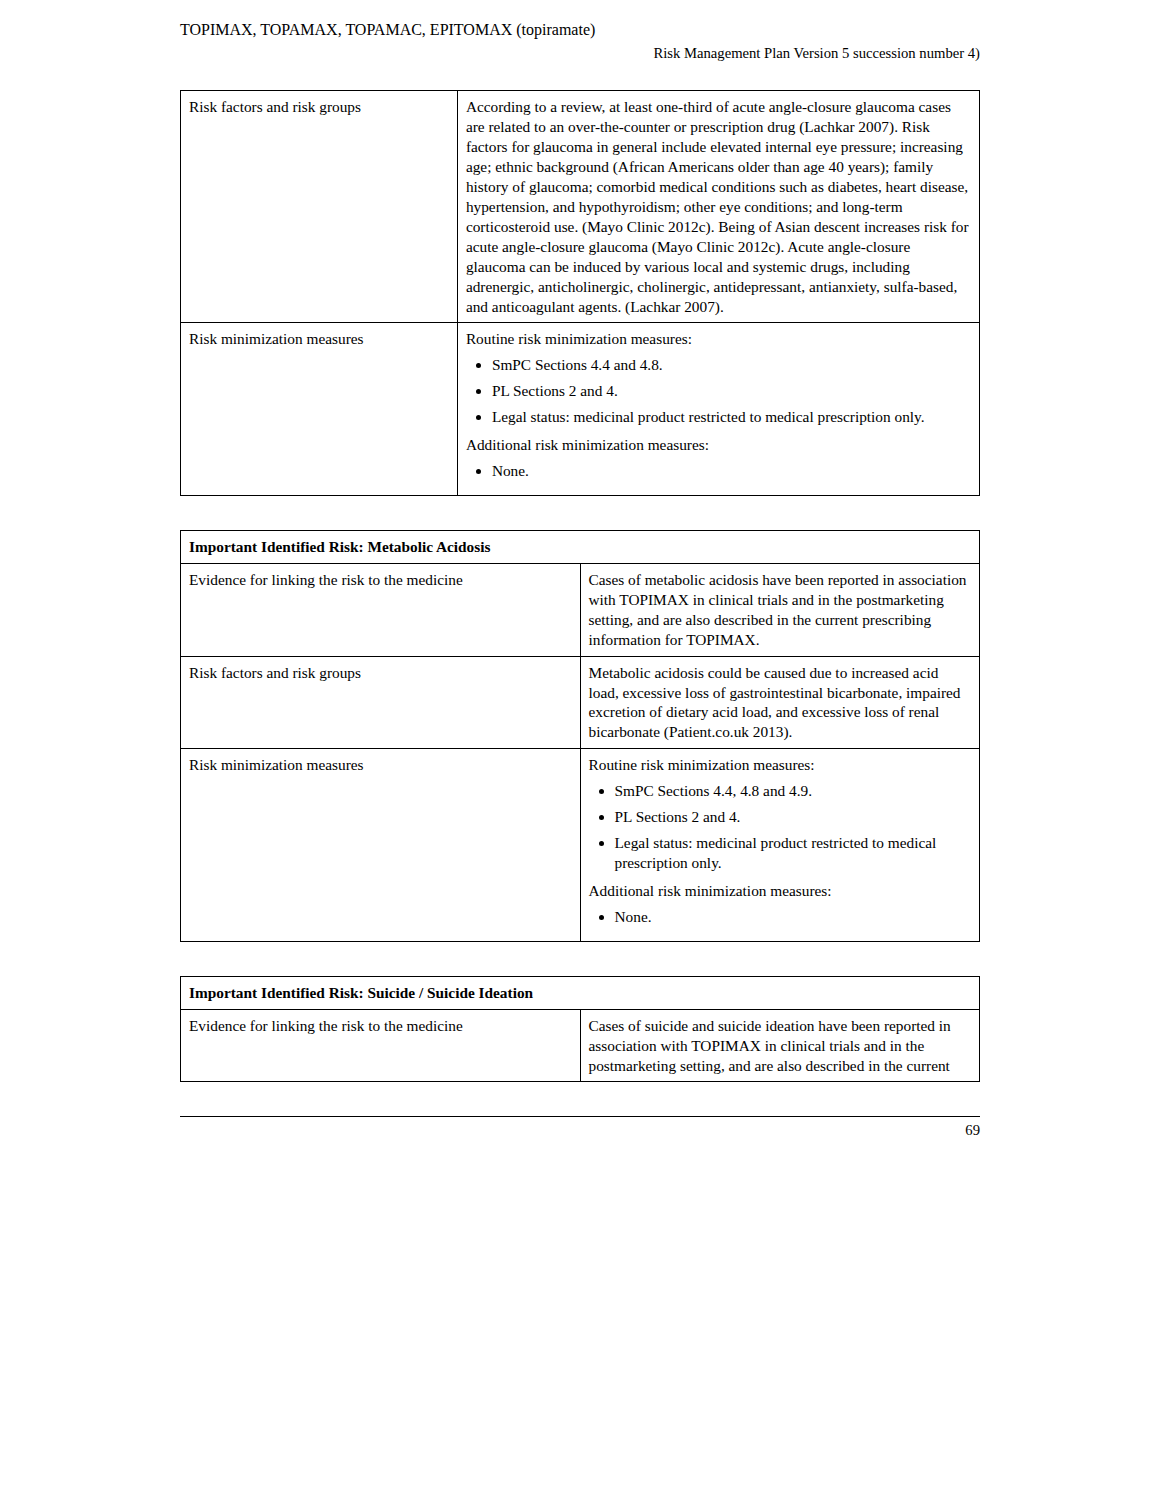TOPIMAX, TOPAMAX, TOPAMAC, EPITOMAX (topiramate)
Risk Management Plan Version 5 succession number 4)
| Risk factors and risk groups | According to a review, at least one-third of acute angle-closure glaucoma cases are related to an over-the-counter or prescription drug (Lachkar 2007). Risk factors for glaucoma in general include elevated internal eye pressure; increasing age; ethnic background (African Americans older than age 40 years); family history of glaucoma; comorbid medical conditions such as diabetes, heart disease, hypertension, and hypothyroidism; other eye conditions; and long-term corticosteroid use. (Mayo Clinic 2012c). Being of Asian descent increases risk for acute angle-closure glaucoma (Mayo Clinic 2012c). Acute angle-closure glaucoma can be induced by various local and systemic drugs, including adrenergic, anticholinergic, cholinergic, antidepressant, antianxiety, sulfa-based, and anticoagulant agents. (Lachkar 2007). |
| Risk minimization measures | Routine risk minimization measures: SmPC Sections 4.4 and 4.8. PL Sections 2 and 4. Legal status: medicinal product restricted to medical prescription only. Additional risk minimization measures: None. |
| Important Identified Risk: Metabolic Acidosis |
| --- |
| Evidence for linking the risk to the medicine | Cases of metabolic acidosis have been reported in association with TOPIMAX in clinical trials and in the postmarketing setting, and are also described in the current prescribing information for TOPIMAX. |
| Risk factors and risk groups | Metabolic acidosis could be caused due to increased acid load, excessive loss of gastrointestinal bicarbonate, impaired excretion of dietary acid load, and excessive loss of renal bicarbonate (Patient.co.uk 2013). |
| Risk minimization measures | Routine risk minimization measures: SmPC Sections 4.4, 4.8 and 4.9. PL Sections 2 and 4. Legal status: medicinal product restricted to medical prescription only. Additional risk minimization measures: None. |
| Important Identified Risk: Suicide / Suicide Ideation |
| --- |
| Evidence for linking the risk to the medicine | Cases of suicide and suicide ideation have been reported in association with TOPIMAX in clinical trials and in the postmarketing setting, and are also described in the current |
69